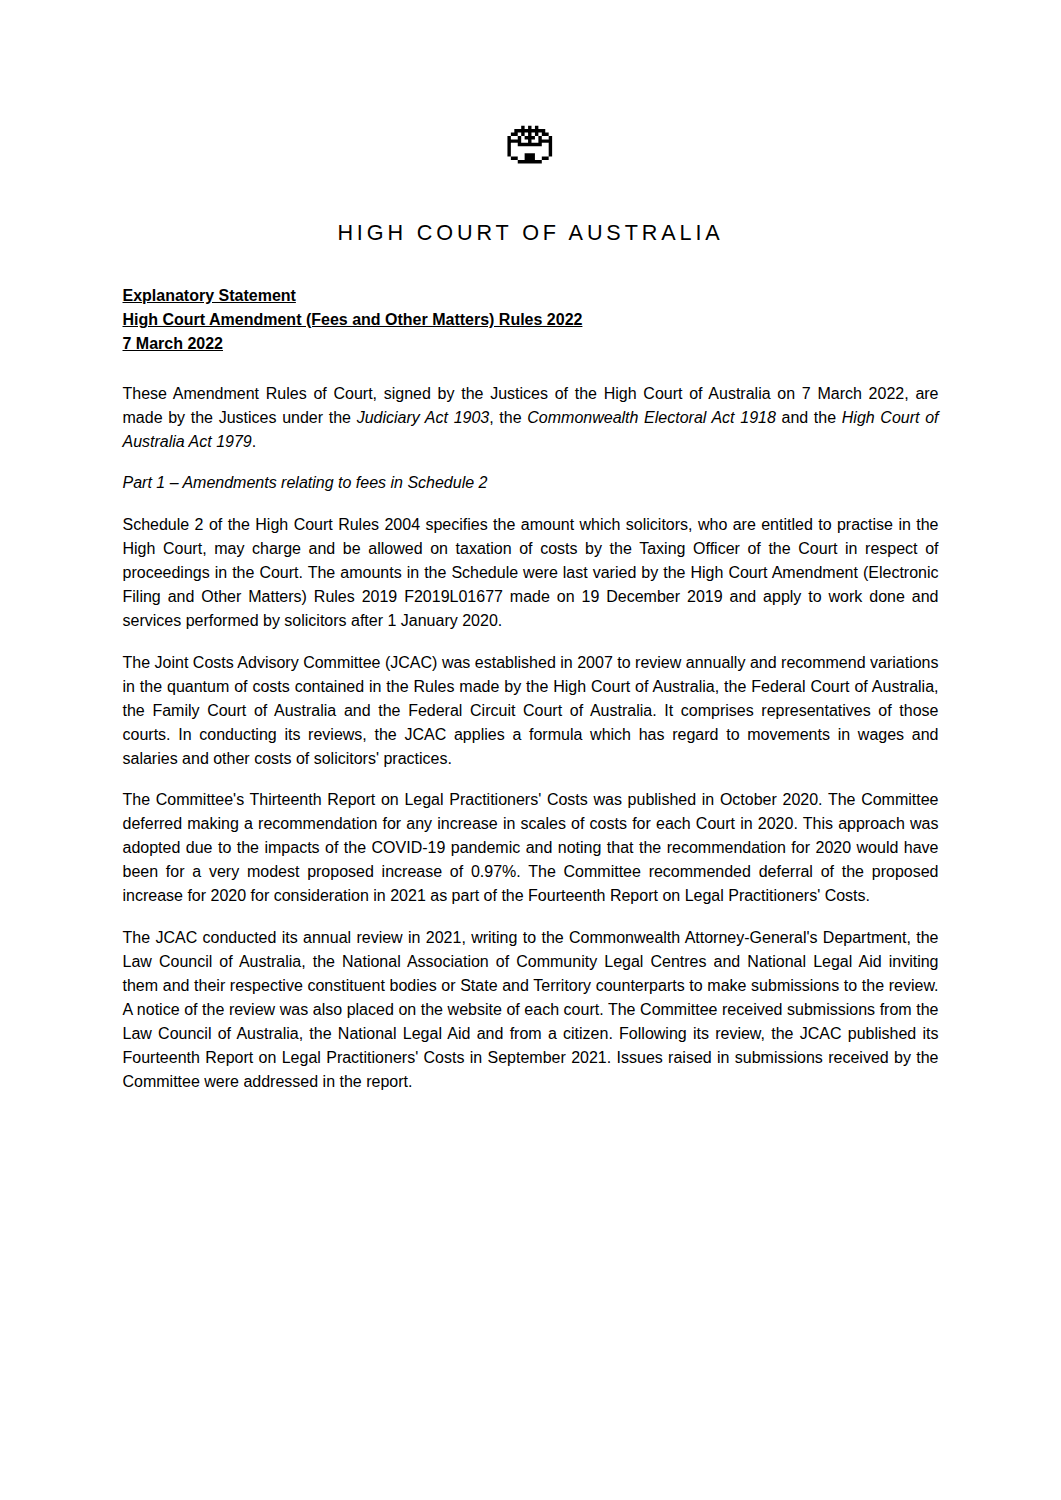HIGH COURT OF AUSTRALIA
Explanatory Statement
High Court Amendment (Fees and Other Matters) Rules 2022
7 March 2022
These Amendment Rules of Court, signed by the Justices of the High Court of Australia on 7 March 2022, are made by the Justices under the Judiciary Act 1903, the Commonwealth Electoral Act 1918 and the High Court of Australia Act 1979.
Part 1 – Amendments relating to fees in Schedule 2
Schedule 2 of the High Court Rules 2004 specifies the amount which solicitors, who are entitled to practise in the High Court, may charge and be allowed on taxation of costs by the Taxing Officer of the Court in respect of proceedings in the Court. The amounts in the Schedule were last varied by the High Court Amendment (Electronic Filing and Other Matters) Rules 2019 F2019L01677 made on 19 December 2019 and apply to work done and services performed by solicitors after 1 January 2020.
The Joint Costs Advisory Committee (JCAC) was established in 2007 to review annually and recommend variations in the quantum of costs contained in the Rules made by the High Court of Australia, the Federal Court of Australia, the Family Court of Australia and the Federal Circuit Court of Australia. It comprises representatives of those courts. In conducting its reviews, the JCAC applies a formula which has regard to movements in wages and salaries and other costs of solicitors' practices.
The Committee's Thirteenth Report on Legal Practitioners' Costs was published in October 2020. The Committee deferred making a recommendation for any increase in scales of costs for each Court in 2020. This approach was adopted due to the impacts of the COVID-19 pandemic and noting that the recommendation for 2020 would have been for a very modest proposed increase of 0.97%. The Committee recommended deferral of the proposed increase for 2020 for consideration in 2021 as part of the Fourteenth Report on Legal Practitioners' Costs.
The JCAC conducted its annual review in 2021, writing to the Commonwealth Attorney-General's Department, the Law Council of Australia, the National Association of Community Legal Centres and National Legal Aid inviting them and their respective constituent bodies or State and Territory counterparts to make submissions to the review. A notice of the review was also placed on the website of each court. The Committee received submissions from the Law Council of Australia, the National Legal Aid and from a citizen. Following its review, the JCAC published its Fourteenth Report on Legal Practitioners' Costs in September 2021. Issues raised in submissions received by the Committee were addressed in the report.